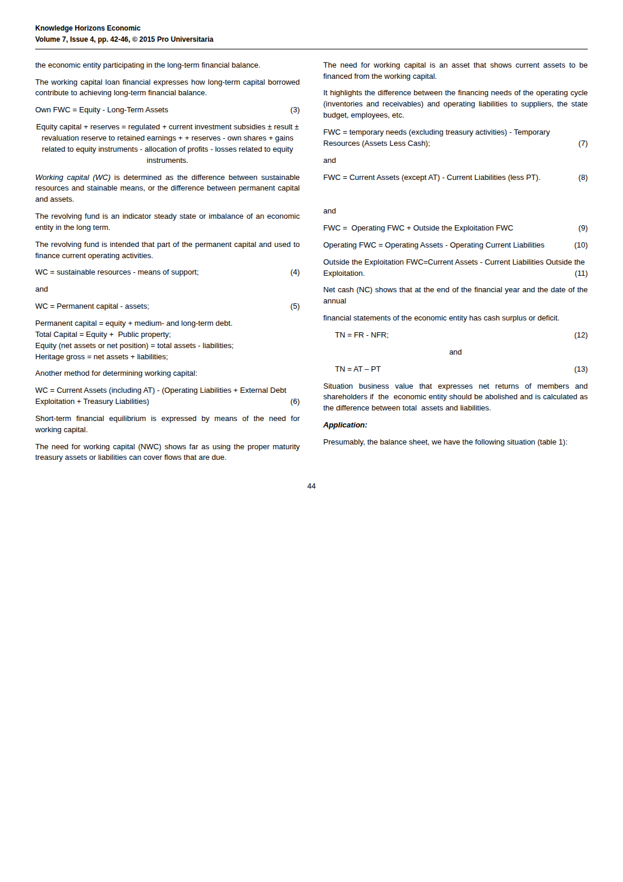Knowledge Horizons Economic
Volume 7, Issue 4, pp. 42-46, © 2015 Pro Universitaria
the economic entity participating in the long-term financial balance.
The working capital loan financial expresses how long-term capital borrowed contribute to achieving long-term financial balance.
Own FWC = Equity - Long-Term Assets (3)
Equity capital + reserves = regulated + current investment subsidies ± result ± revaluation reserve to retained earnings + + reserves - own shares + gains related to equity instruments - allocation of profits - losses related to equity instruments.
Working capital (WC) is determined as the difference between sustainable resources and stainable means, or the difference between permanent capital and assets.
The revolving fund is an indicator steady state or imbalance of an economic entity in the long term.
The revolving fund is intended that part of the permanent capital and used to finance current operating activities.
WC = sustainable resources - means of support; (4)
and
WC = Permanent capital - assets; (5)
Permanent capital = equity + medium- and long-term debt.
Total Capital = Equity + Public property;
Equity (net assets or net position) = total assets - liabilities;
Heritage gross = net assets + liabilities;
Another method for determining working capital:
WC = Current Assets (including AT) - (Operating Liabilities + External Debt Exploitation + Treasury Liabilities) (6)
Short-term financial equilibrium is expressed by means of the need for working capital.
The need for working capital (NWC) shows far as using the proper maturity treasury assets or liabilities can cover flows that are due.
The need for working capital is an asset that shows current assets to be financed from the working capital.
It highlights the difference between the financing needs of the operating cycle (inventories and receivables) and operating liabilities to suppliers, the state budget, employees, etc.
FWC = temporary needs (excluding treasury activities) - Temporary Resources (Assets Less Cash); (7)
and
FWC = Current Assets (except AT) - Current Liabilities (less PT). (8)
and
FWC = Operating FWC + Outside the Exploitation FWC (9)
Operating FWC = Operating Assets - Operating Current Liabilities (10)
Outside the Exploitation FWC=Current Assets - Current Liabilities Outside the Exploitation. (11)
Net cash (NC) shows that at the end of the financial year and the date of the annual
financial statements of the economic entity has cash surplus or deficit.
TN = FR - NFR; (12)
and
TN = AT – PT (13)
Situation business value that expresses net returns of members and shareholders if the economic entity should be abolished and is calculated as the difference between total assets and liabilities.
Application:
Presumably, the balance sheet, we have the following situation (table 1):
44